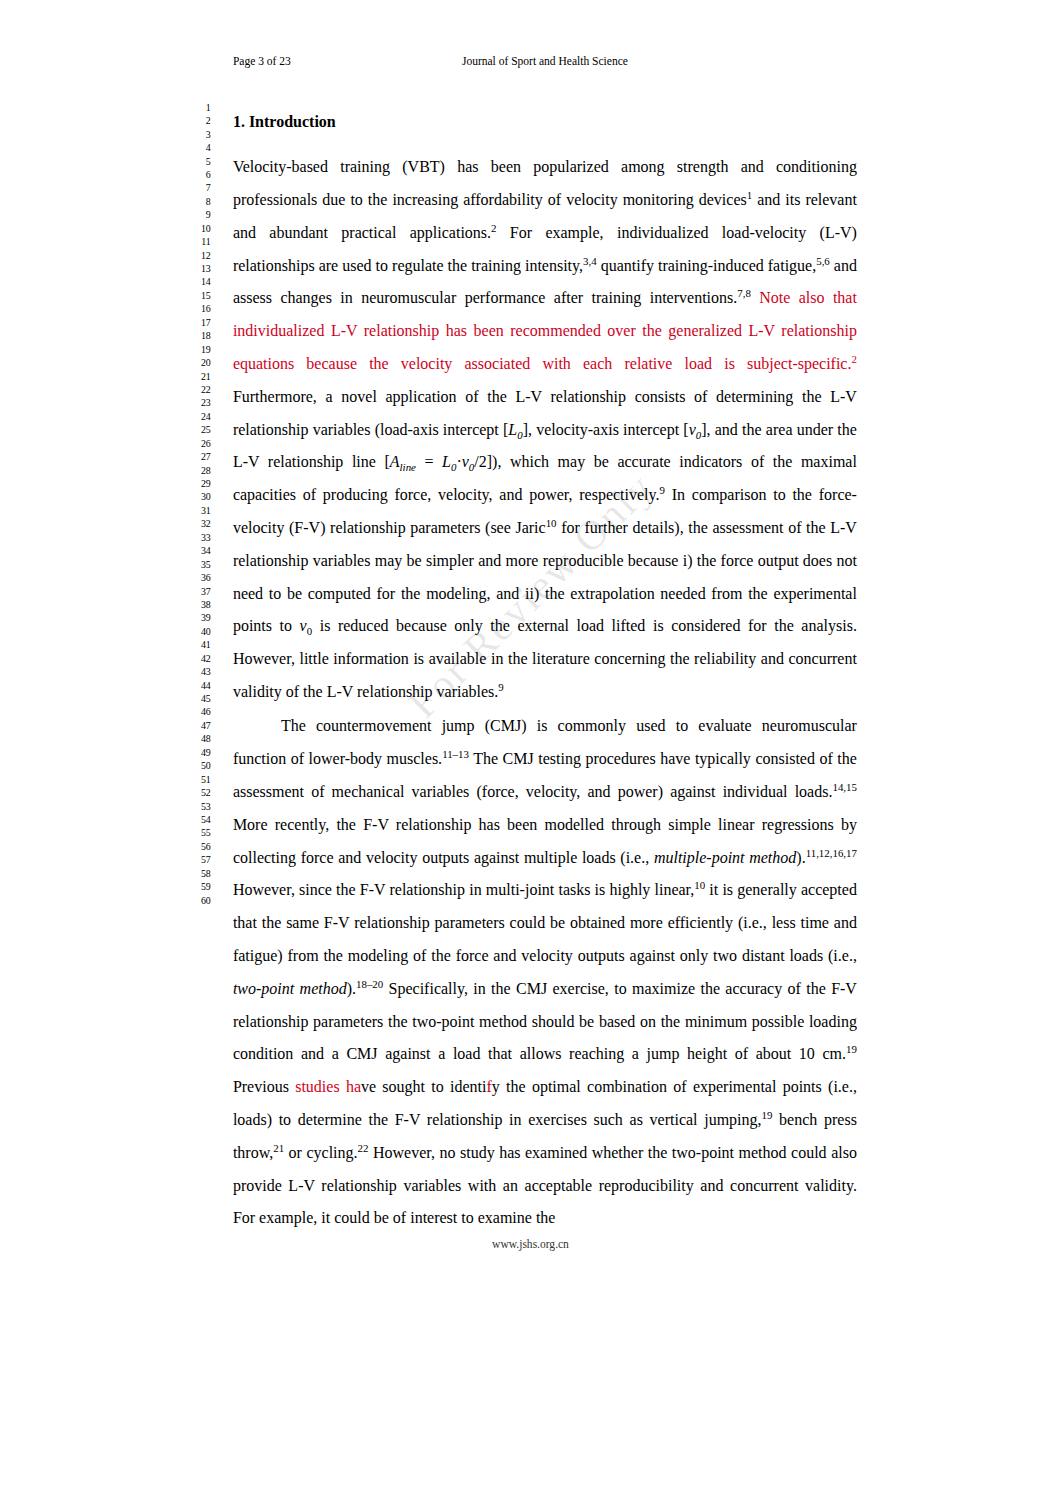Page 3 of 23 Journal of Sport and Health Science Page 3 of 23
12345678910 11121314151617181920 21222324252627282930 31323334353637383940 41424344454647484950 51525354555657585960
For Review Only
1. Introduction
Velocity-based training (VBT) has been popularized among strength and conditioning professionals due to the increasing affordability of velocity monitoring devices1 and its relevant and abundant practical applications.2 For example, individualized load-velocity (L-V) relationships are used to regulate the training intensity,3,4 quantify training-induced fatigue,5,6 and assess changes in neuromuscular performance after training interventions.7,8 Note also that individualized L-V relationship has been recommended over the generalized L-V relationship equations because the velocity associated with each relative load is subject-specific.2 Furthermore, a novel application of the L-V relationship consists of determining the L-V relationship variables (load-axis intercept [L0], velocity-axis intercept [v0], and the area under the L-V relationship line [Aline = L0·v0/2]), which may be accurate indicators of the maximal capacities of producing force, velocity, and power, respectively.9 In comparison to the force-velocity (F-V) relationship parameters (see Jaric10 for further details), the assessment of the L-V relationship variables may be simpler and more reproducible because i) the force output does not need to be computed for the modeling, and ii) the extrapolation needed from the experimental points to v0 is reduced because only the external load lifted is considered for the analysis. However, little information is available in the literature concerning the reliability and concurrent validity of the L-V relationship variables.9
The countermovement jump (CMJ) is commonly used to evaluate neuromuscular function of lower-body muscles.11–13 The CMJ testing procedures have typically consisted of the assessment of mechanical variables (force, velocity, and power) against individual loads.14,15 More recently, the F-V relationship has been modelled through simple linear regressions by collecting force and velocity outputs against multiple loads (i.e., multiple-point method).11,12,16,17 However, since the F-V relationship in multi-joint tasks is highly linear,10 it is generally accepted that the same F-V relationship parameters could be obtained more efficiently (i.e., less time and fatigue) from the modeling of the force and velocity outputs against only two distant loads (i.e., two-point method).18–20 Specifically, in the CMJ exercise, to maximize the accuracy of the F-V relationship parameters the two-point method should be based on the minimum possible loading condition and a CMJ against a load that allows reaching a jump height of about 10 cm.19 Previous studies have sought to identify the optimal combination of experimental points (i.e., loads) to determine the F-V relationship in exercises such as vertical jumping,19 bench press throw,21 or cycling.22 However, no study has examined whether the two-point method could also provide L-V relationship variables with an acceptable reproducibility and concurrent validity. For example, it could be of interest to examine the
www.jshs.org.cn